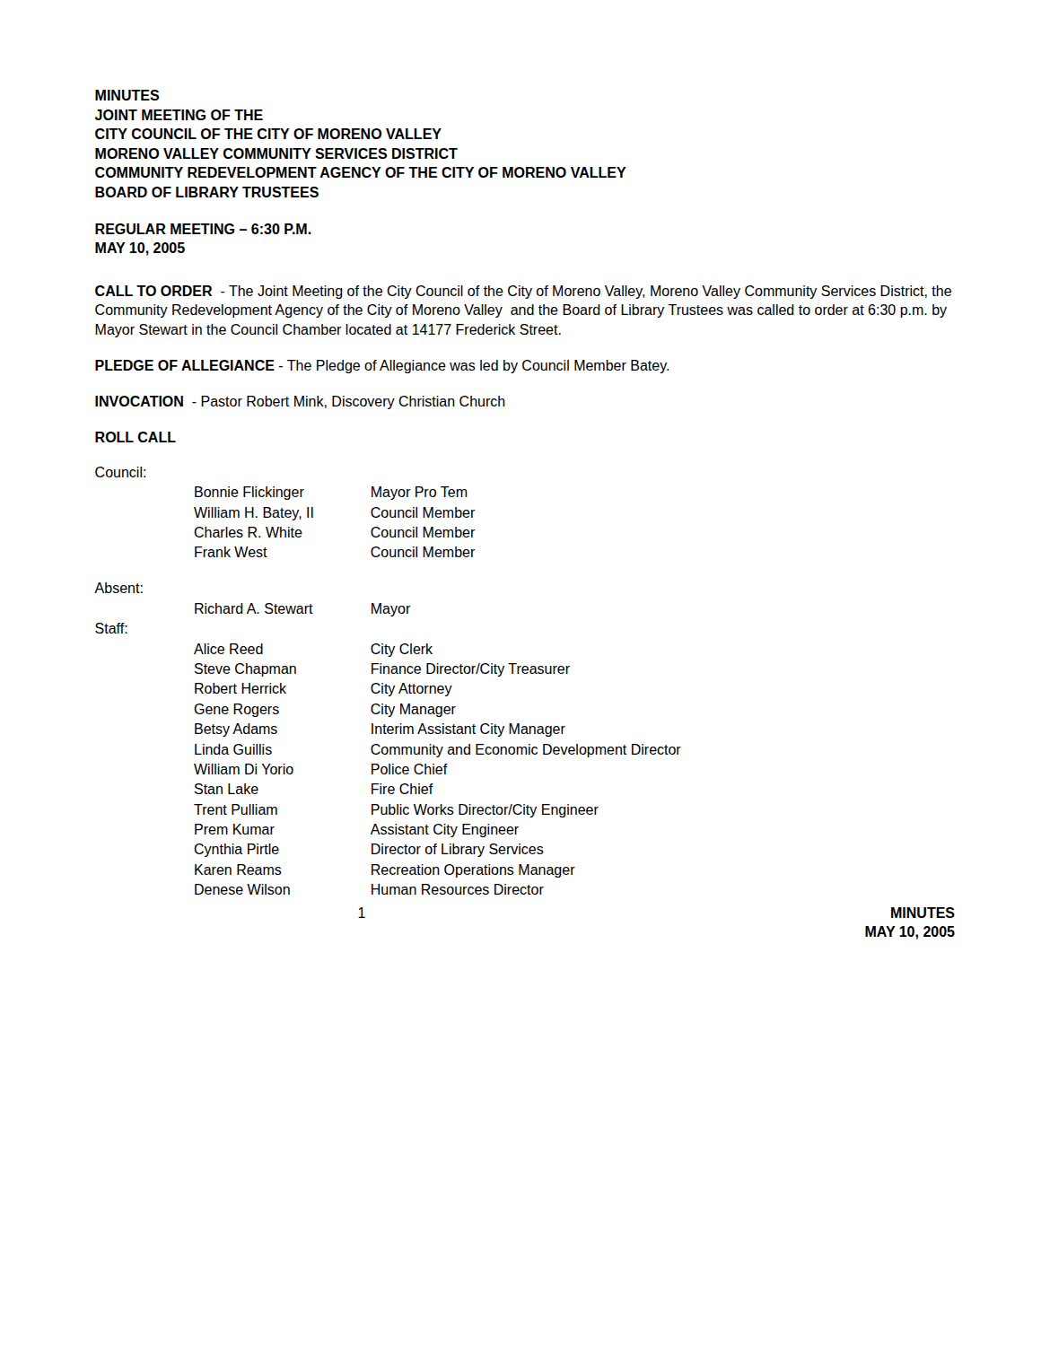MINUTES
JOINT MEETING OF THE
CITY COUNCIL OF THE CITY OF MORENO VALLEY
MORENO VALLEY COMMUNITY SERVICES DISTRICT
COMMUNITY REDEVELOPMENT AGENCY OF THE CITY OF MORENO VALLEY
BOARD OF LIBRARY TRUSTEES
REGULAR MEETING – 6:30 P.M.
MAY 10, 2005
CALL TO ORDER - The Joint Meeting of the City Council of the City of Moreno Valley, Moreno Valley Community Services District, the Community Redevelopment Agency of the City of Moreno Valley and the Board of Library Trustees was called to order at 6:30 p.m. by Mayor Stewart in the Council Chamber located at 14177 Frederick Street.
PLEDGE OF ALLEGIANCE - The Pledge of Allegiance was led by Council Member Batey.
INVOCATION - Pastor Robert Mink, Discovery Christian Church
ROLL CALL
| Council: | | |
| | Bonnie Flickinger | Mayor Pro Tem |
| | William H. Batey, II | Council Member |
| | Charles R. White | Council Member |
| | Frank West | Council Member |
| Absent: | | |
| | Richard A. Stewart | Mayor |
| Staff: | | |
| | Alice Reed | City Clerk |
| | Steve Chapman | Finance Director/City Treasurer |
| | Robert Herrick | City Attorney |
| | Gene Rogers | City Manager |
| | Betsy Adams | Interim Assistant City Manager |
| | Linda Guillis | Community and Economic Development Director |
| | William Di Yorio | Police Chief |
| | Stan Lake | Fire Chief |
| | Trent Pulliam | Public Works Director/City Engineer |
| | Prem Kumar | Assistant City Engineer |
| | Cynthia Pirtle | Director of Library Services |
| | Karen Reams | Recreation Operations Manager |
| | Denese Wilson | Human Resources Director |
1 MINUTES MAY 10, 2005